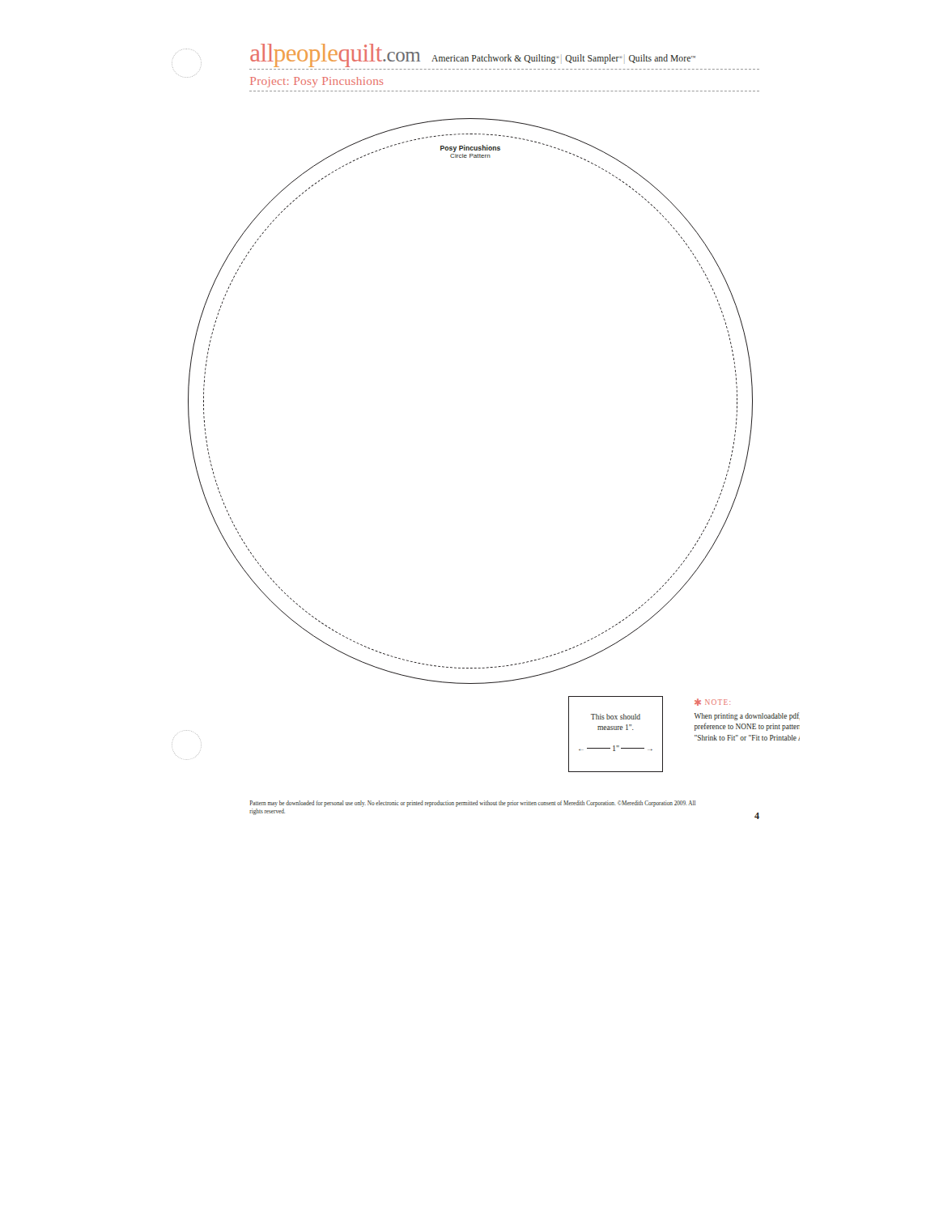all people quilt.com American Patchwork & Quilting®| Quilt Sampler®| Quilts and More™
Project: Posy Pincushions
Posy Pincushions Circle Pattern
This box should
measure 1".
← 1" →
✱NOTE:
When printing a downloadable pdf, set Page Scaling preference to NONE to print patterns at 100%. Do NOT "Shrink to Fit" or "Fit to Printable Area."
Pattern may be downloaded for personal use only. No electronic or printed reproduction permitted without the prior written consent of Meredith Corporation. ©Meredith Corporation 2009. All rights reserved.
4